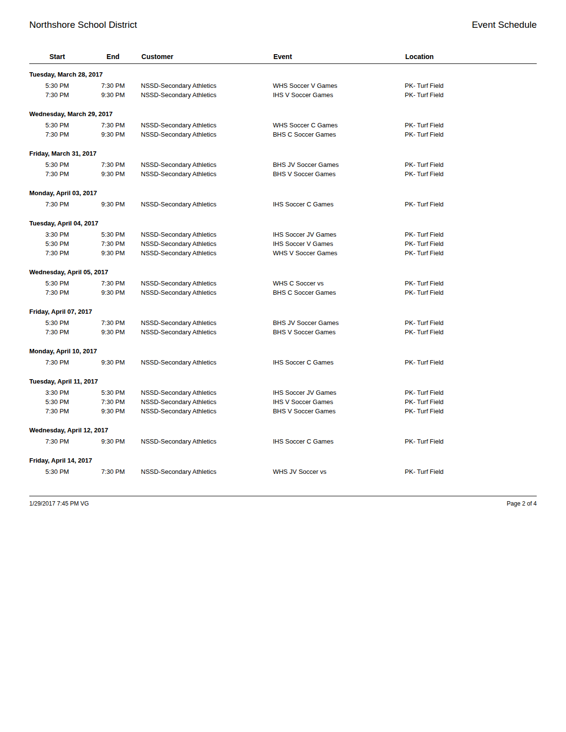Northshore School District
Event Schedule
| Start | End | Customer | Event | Location |
| --- | --- | --- | --- | --- |
| Tuesday, March 28, 2017 |
| 5:30 PM | 7:30 PM | NSSD-Secondary Athletics | WHS Soccer V Games | PK- Turf Field |
| 7:30 PM | 9:30 PM | NSSD-Secondary Athletics | IHS V Soccer Games | PK- Turf Field |
| Wednesday, March 29, 2017 |
| 5:30 PM | 7:30 PM | NSSD-Secondary Athletics | WHS Soccer C Games | PK- Turf Field |
| 7:30 PM | 9:30 PM | NSSD-Secondary Athletics | BHS C Soccer Games | PK- Turf Field |
| Friday, March 31, 2017 |
| 5:30 PM | 7:30 PM | NSSD-Secondary Athletics | BHS JV Soccer Games | PK- Turf Field |
| 7:30 PM | 9:30 PM | NSSD-Secondary Athletics | BHS V Soccer Games | PK- Turf Field |
| Monday, April 03, 2017 |
| 7:30 PM | 9:30 PM | NSSD-Secondary Athletics | IHS Soccer C Games | PK- Turf Field |
| Tuesday, April 04, 2017 |
| 3:30 PM | 5:30 PM | NSSD-Secondary Athletics | IHS Soccer JV Games | PK- Turf Field |
| 5:30 PM | 7:30 PM | NSSD-Secondary Athletics | IHS Soccer V Games | PK- Turf Field |
| 7:30 PM | 9:30 PM | NSSD-Secondary Athletics | WHS V Soccer Games | PK- Turf Field |
| Wednesday, April 05, 2017 |
| 5:30 PM | 7:30 PM | NSSD-Secondary Athletics | WHS C Soccer vs | PK- Turf Field |
| 7:30 PM | 9:30 PM | NSSD-Secondary Athletics | BHS C Soccer Games | PK- Turf Field |
| Friday, April 07, 2017 |
| 5:30 PM | 7:30 PM | NSSD-Secondary Athletics | BHS JV Soccer Games | PK- Turf Field |
| 7:30 PM | 9:30 PM | NSSD-Secondary Athletics | BHS V Soccer Games | PK- Turf Field |
| Monday, April 10, 2017 |
| 7:30 PM | 9:30 PM | NSSD-Secondary Athletics | IHS Soccer C Games | PK- Turf Field |
| Tuesday, April 11, 2017 |
| 3:30 PM | 5:30 PM | NSSD-Secondary Athletics | IHS Soccer JV Games | PK- Turf Field |
| 5:30 PM | 7:30 PM | NSSD-Secondary Athletics | IHS V Soccer Games | PK- Turf Field |
| 7:30 PM | 9:30 PM | NSSD-Secondary Athletics | BHS V Soccer Games | PK- Turf Field |
| Wednesday, April 12, 2017 |
| 7:30 PM | 9:30 PM | NSSD-Secondary Athletics | IHS Soccer C Games | PK- Turf Field |
| Friday, April 14, 2017 |
| 5:30 PM | 7:30 PM | NSSD-Secondary Athletics | WHS JV Soccer vs | PK- Turf Field |
1/29/2017 7:45 PM VG
Page 2 of 4